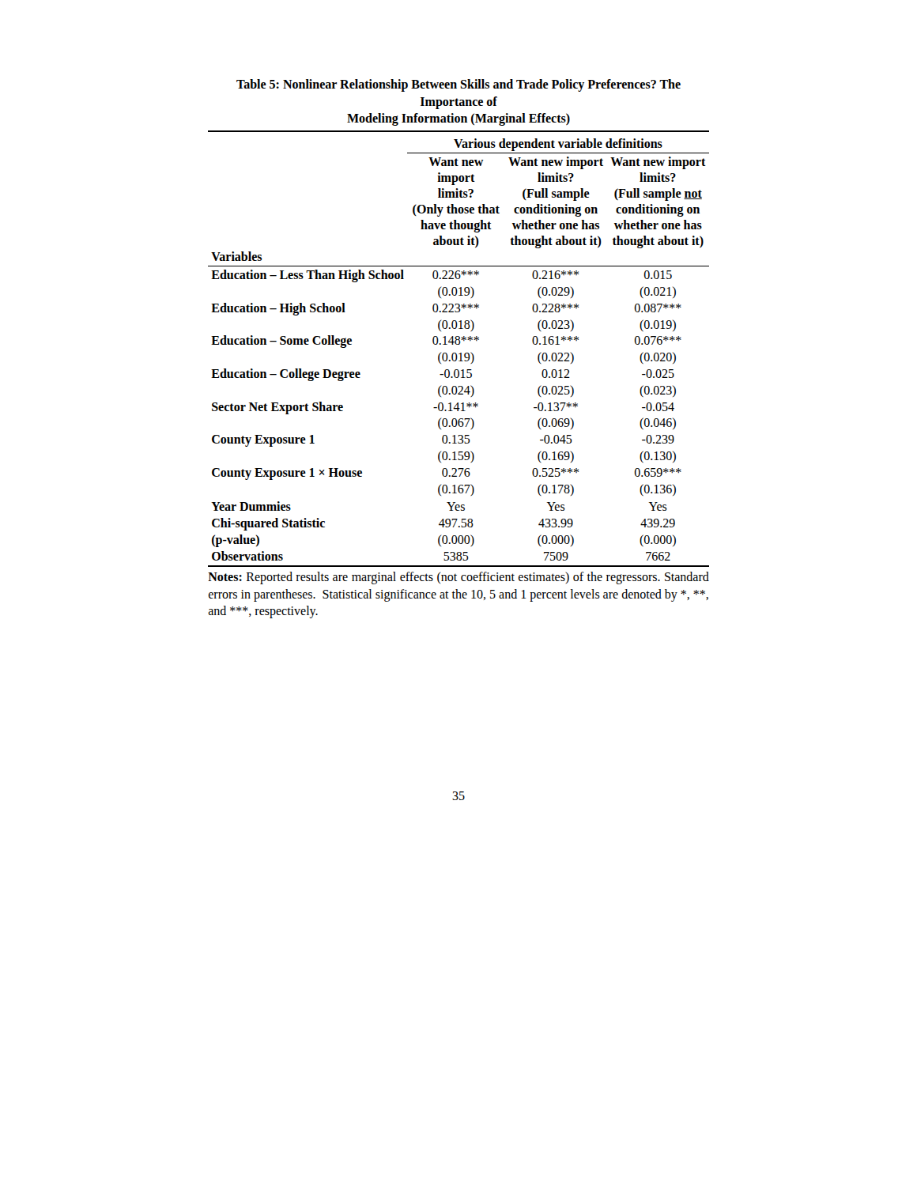Table 5: Nonlinear Relationship Between Skills and Trade Policy Preferences? The Importance of
Modeling Information (Marginal Effects)
| | Various dependent variable definitions |
| | Want new import limits? (Only those that have thought about it) | Want new import limits? (Full sample conditioning on whether one has thought about it) | Want new import limits? (Full sample not conditioning on whether one has thought about it) |
| Variables | | | |
| Education – Less Than High School | 0.226*** | 0.216*** | 0.015 |
| | (0.019) | (0.029) | (0.021) |
| Education – High School | 0.223*** | 0.228*** | 0.087*** |
| | (0.018) | (0.023) | (0.019) |
| Education – Some College | 0.148*** | 0.161*** | 0.076*** |
| | (0.019) | (0.022) | (0.020) |
| Education – College Degree | -0.015 | 0.012 | -0.025 |
| | (0.024) | (0.025) | (0.023) |
| Sector Net Export Share | -0.141** | -0.137** | -0.054 |
| | (0.067) | (0.069) | (0.046) |
| County Exposure 1 | 0.135 | -0.045 | -0.239 |
| | (0.159) | (0.169) | (0.130) |
| County Exposure 1 × House | 0.276 | 0.525*** | 0.659*** |
| | (0.167) | (0.178) | (0.136) |
| Year Dummies | Yes | Yes | Yes |
| Chi-squared Statistic | 497.58 | 433.99 | 439.29 |
| (p-value) | (0.000) | (0.000) | (0.000) |
| Observations | 5385 | 7509 | 7662 |
Notes: Reported results are marginal effects (not coefficient estimates) of the regressors. Standard errors in parentheses. Statistical significance at the 10, 5 and 1 percent levels are denoted by *, **, and ***, respectively.
35